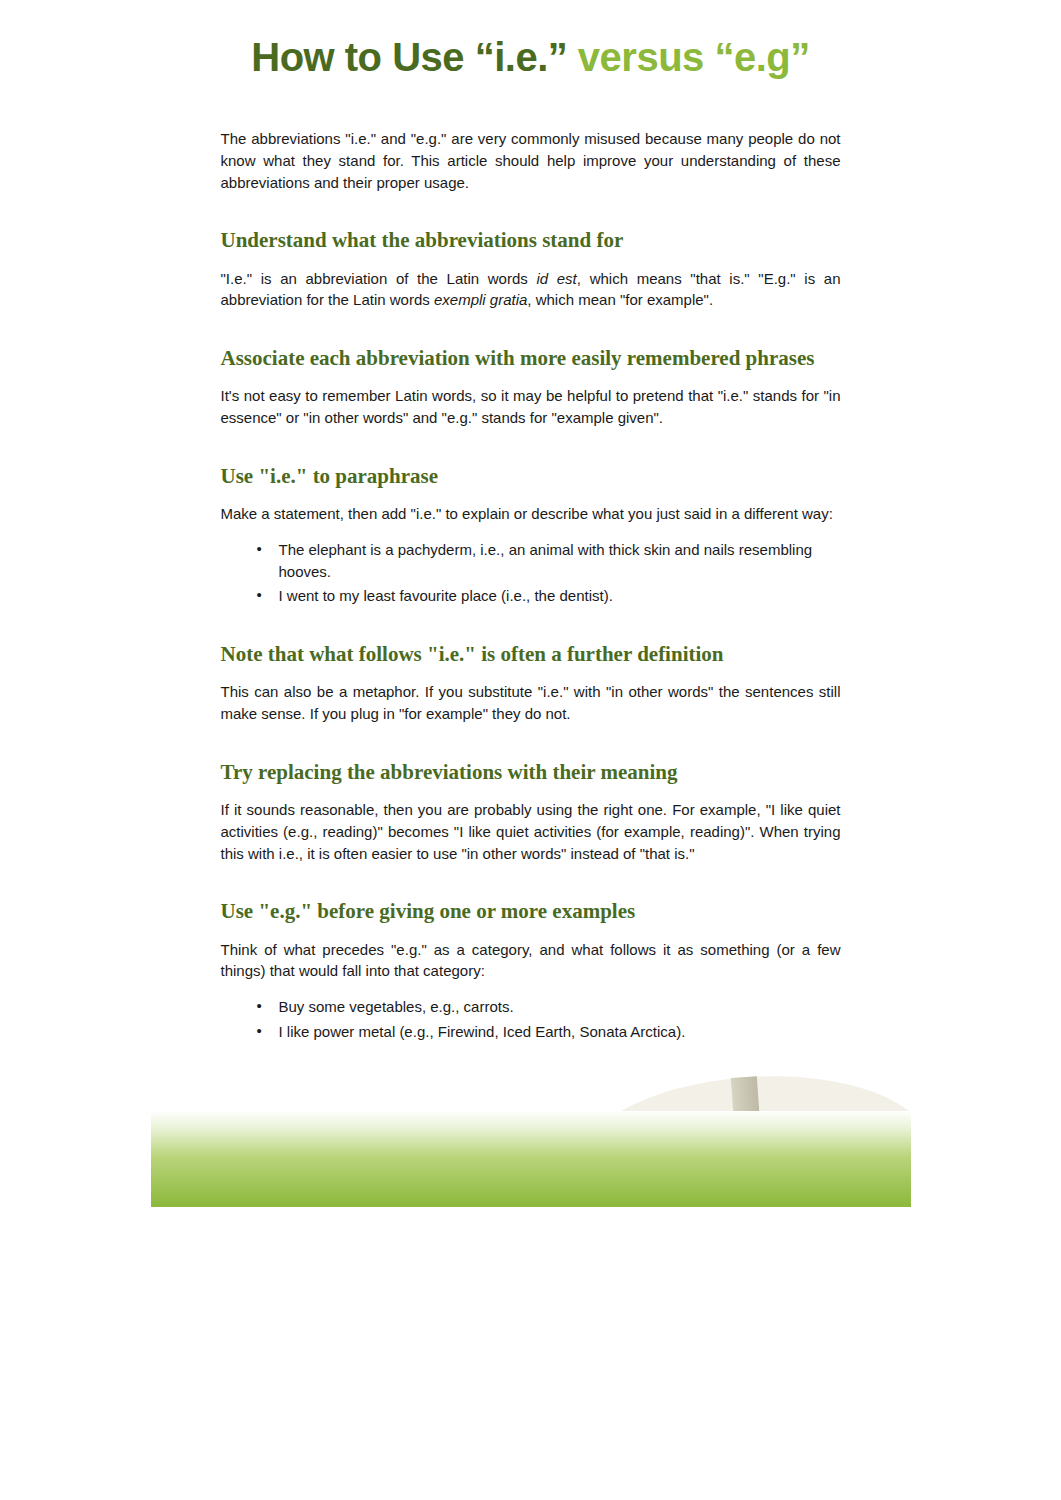How to Use “i.e.” versus “e.g”
The abbreviations "i.e." and "e.g." are very commonly misused because many people do not know what they stand for. This article should help improve your understanding of these abbreviations and their proper usage.
Understand what the abbreviations stand for
"I.e." is an abbreviation of the Latin words id est, which means "that is." "E.g." is an abbreviation for the Latin words exempli gratia, which mean "for example".
Associate each abbreviation with more easily remembered phrases
It's not easy to remember Latin words, so it may be helpful to pretend that "i.e." stands for "in essence" or "in other words" and "e.g." stands for "example given".
Use "i.e." to paraphrase
Make a statement, then add "i.e." to explain or describe what you just said in a different way:
The elephant is a pachyderm, i.e., an animal with thick skin and nails resembling hooves.
I went to my least favourite place (i.e., the dentist).
Note that what follows "i.e." is often a further definition
This can also be a metaphor. If you substitute "i.e." with "in other words" the sentences still make sense. If you plug in "for example" they do not.
Try replacing the abbreviations with their meaning
If it sounds reasonable, then you are probably using the right one. For example, "I like quiet activities (e.g., reading)" becomes "I like quiet activities (for example, reading)". When trying this with i.e., it is often easier to use "in other words" instead of "that is."
Use "e.g." before giving one or more examples
Think of what precedes "e.g." as a category, and what follows it as something (or a few things) that would fall into that category:
Buy some vegetables, e.g., carrots.
I like power metal (e.g., Firewind, Iced Earth, Sonata Arctica).